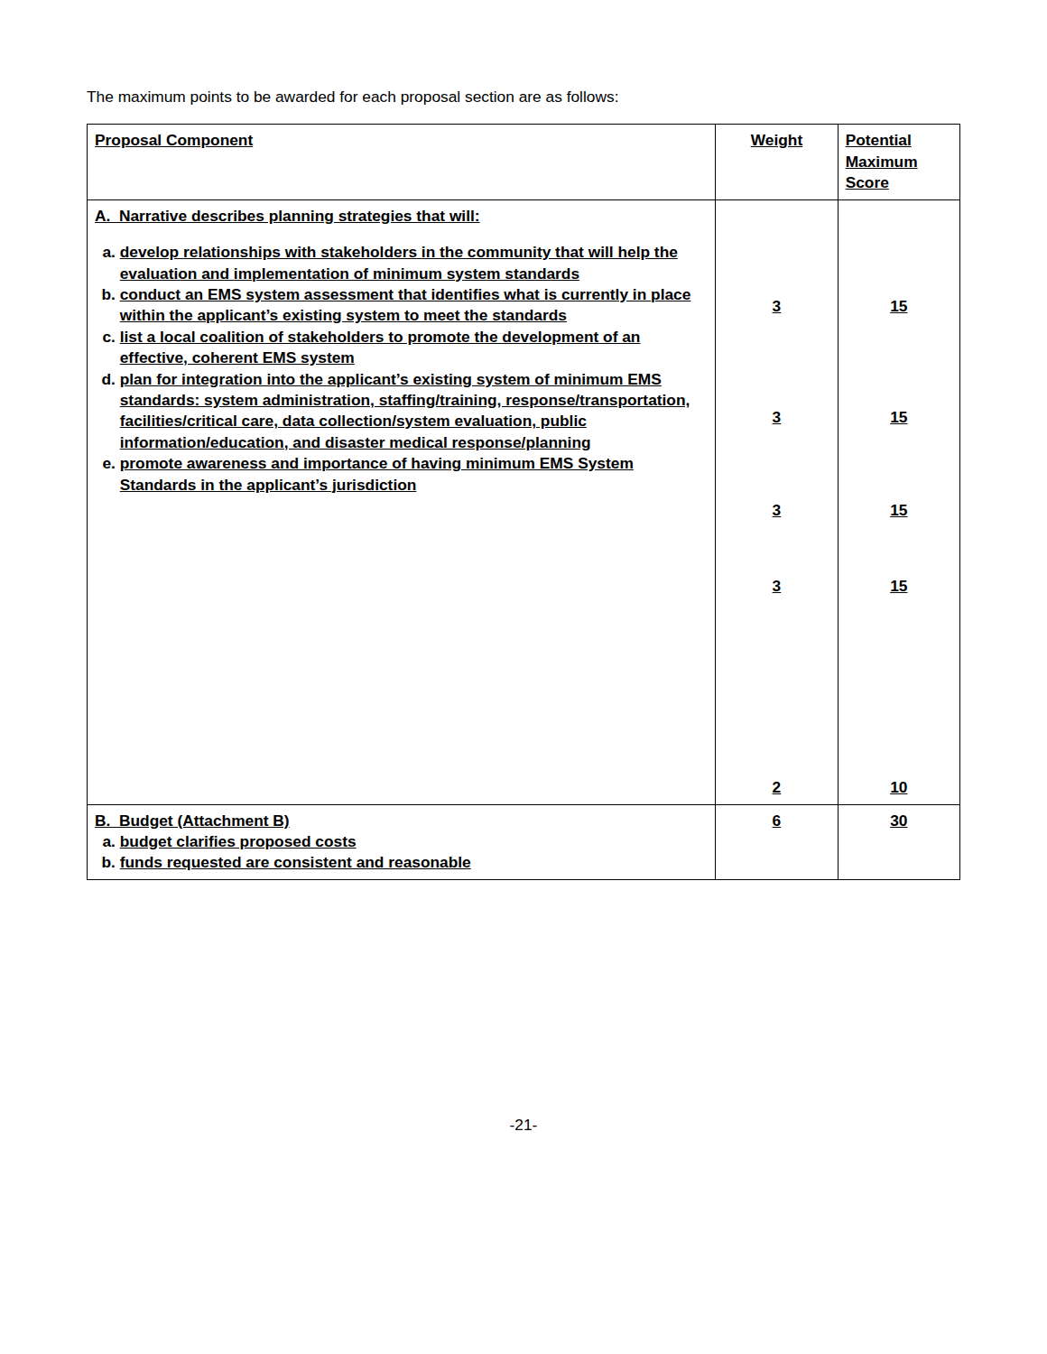The maximum points to be awarded for each proposal section are as follows:
| Proposal Component | Weight | Potential Maximum Score |
| --- | --- | --- |
| A. Narrative describes planning strategies that will: develop relationships with stakeholders in the community that will help the evaluation and implementation of minimum system standards conduct an EMS system assessment that identifies what is currently in place within the applicant’s existing system to meet the standards list a local coalition of stakeholders to promote the development of an effective, coherent EMS system plan for integration into the applicant’s existing system of minimum EMS standards: system administration, staffing/training, response/transportation, facilities/critical care, data collection/system evaluation, public information/education, and disaster medical response/planning promote awareness and importance of having minimum EMS System Standards in the applicant’s jurisdiction | 3 3 3 3 2 | 15 15 15 15 10 |
| B. Budget (Attachment B) budget clarifies proposed costs funds requested are consistent and reasonable | 6 | 30 |
-21-